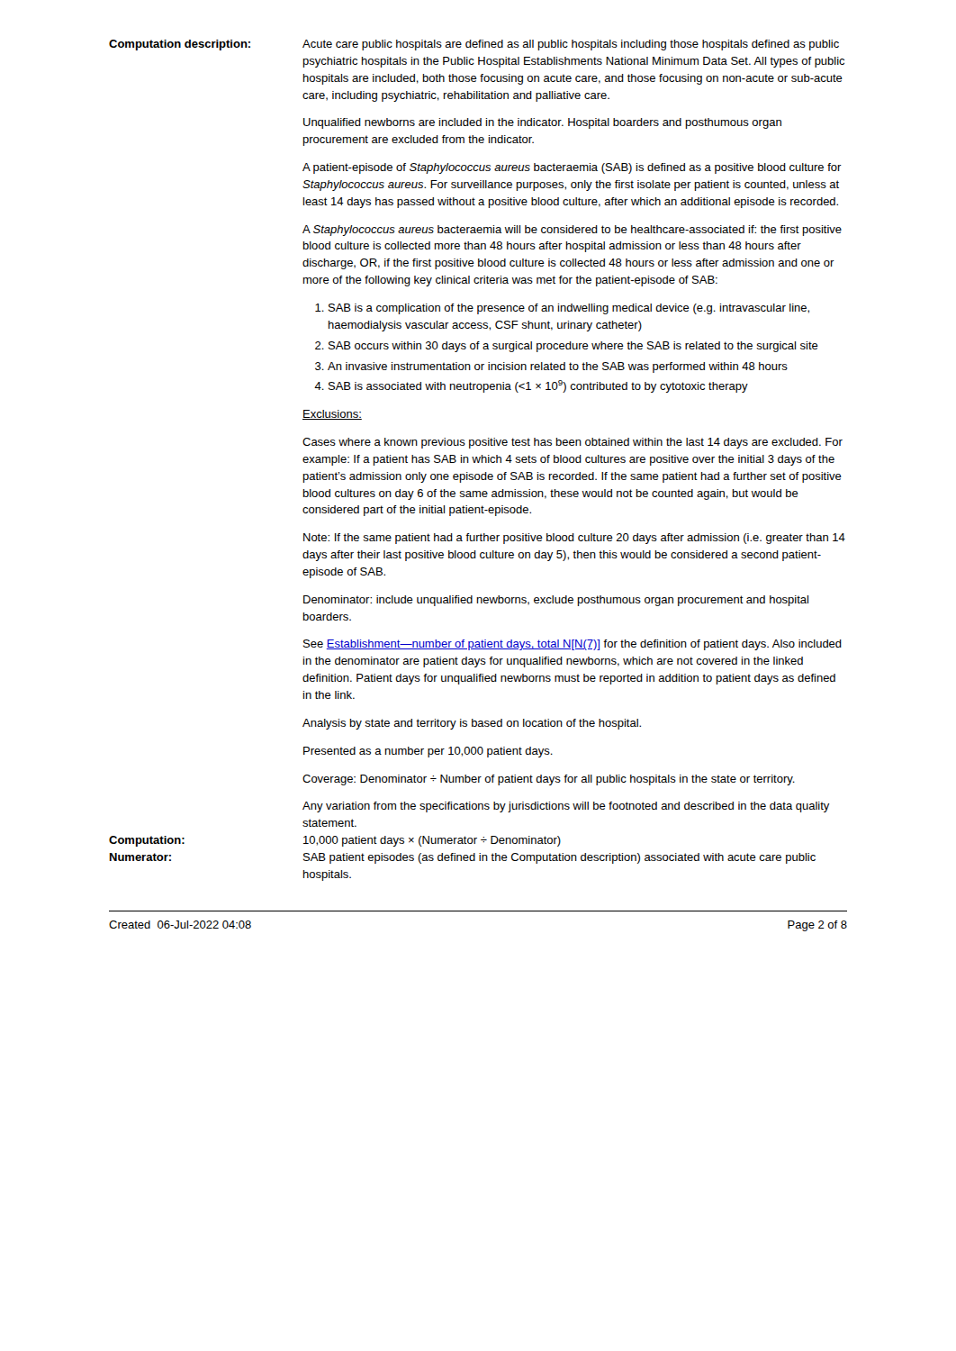| Computation description: | Acute care public hospitals are defined as all public hospitals including those hospitals defined as public psychiatric hospitals in the Public Hospital Establishments National Minimum Data Set. All types of public hospitals are included, both those focusing on acute care, and those focusing on non-acute or sub-acute care, including psychiatric, rehabilitation and palliative care. Unqualified newborns are included in the indicator. Hospital boarders and posthumous organ procurement are excluded from the indicator. A patient-episode of Staphylococcus aureus bacteraemia (SAB) is defined as a positive blood culture for Staphylococcus aureus . For surveillance purposes, only the first isolate per patient is counted, unless at least 14 days has passed without a positive blood culture, after which an additional episode is recorded. A Staphylococcus aureus bacteraemia will be considered to be healthcare-associated if: the first positive blood culture is collected more than 48 hours after hospital admission or less than 48 hours after discharge, OR, if the first positive blood culture is collected 48 hours or less after admission and one or more of the following key clinical criteria was met for the patient-episode of SAB: SAB is a complication of the presence of an indwelling medical device (e.g. intravascular line, haemodialysis vascular access, CSF shunt, urinary catheter) SAB occurs within 30 days of a surgical procedure where the SAB is related to the surgical site An invasive instrumentation or incision related to the SAB was performed within 48 hours SAB is associated with neutropenia (<1 × 10 9 ) contributed to by cytotoxic therapy Exclusions: Cases where a known previous positive test has been obtained within the last 14 days are excluded. For example: If a patient has SAB in which 4 sets of blood cultures are positive over the initial 3 days of the patient’s admission only one episode of SAB is recorded. If the same patient had a further set of positive blood cultures on day 6 of the same admission, these would not be counted again, but would be considered part of the initial patient-episode. Note: If the same patient had a further positive blood culture 20 days after admission (i.e. greater than 14 days after their last positive blood culture on day 5), then this would be considered a second patient-episode of SAB. Denominator: include unqualified newborns, exclude posthumous organ procurement and hospital boarders. See Establishment—number of patient days, total N[N(7)] for the definition of patient days. Also included in the denominator are patient days for unqualified newborns, which are not covered in the linked definition. Patient days for unqualified newborns must be reported in addition to patient days as defined in the link. Analysis by state and territory is based on location of the hospital. Presented as a number per 10,000 patient days. Coverage: Denominator ÷ Number of patient days for all public hospitals in the state or territory. Any variation from the specifications by jurisdictions will be footnoted and described in the data quality statement. |
| Computation: | 10,000 patient days × (Numerator ÷ Denominator) |
| Numerator: | SAB patient episodes (as defined in the Computation description) associated with acute care public hospitals. |
Created 06-Jul-2022 04:08 Page 2 of 8